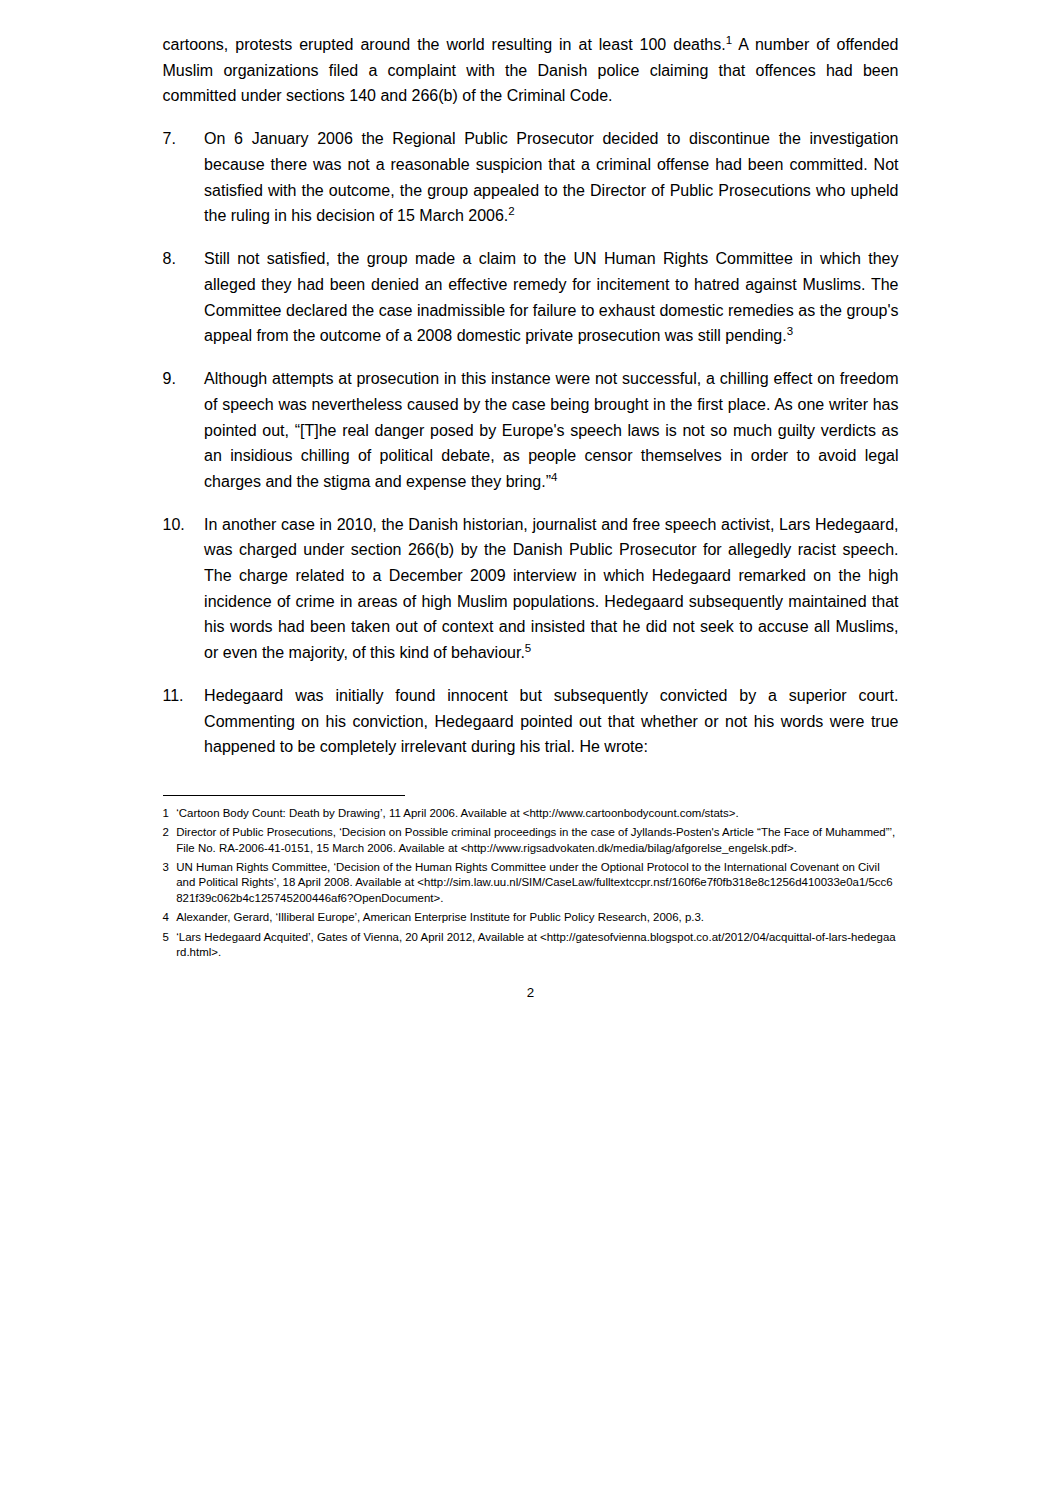cartoons, protests erupted around the world resulting in at least 100 deaths.1 A number of offended Muslim organizations filed a complaint with the Danish police claiming that offences had been committed under sections 140 and 266(b) of the Criminal Code.
7. On 6 January 2006 the Regional Public Prosecutor decided to discontinue the investigation because there was not a reasonable suspicion that a criminal offense had been committed. Not satisfied with the outcome, the group appealed to the Director of Public Prosecutions who upheld the ruling in his decision of 15 March 2006.2
8. Still not satisfied, the group made a claim to the UN Human Rights Committee in which they alleged they had been denied an effective remedy for incitement to hatred against Muslims. The Committee declared the case inadmissible for failure to exhaust domestic remedies as the group's appeal from the outcome of a 2008 domestic private prosecution was still pending.3
9. Although attempts at prosecution in this instance were not successful, a chilling effect on freedom of speech was nevertheless caused by the case being brought in the first place. As one writer has pointed out, “[T]he real danger posed by Europe's speech laws is not so much guilty verdicts as an insidious chilling of political debate, as people censor themselves in order to avoid legal charges and the stigma and expense they bring.”4
10. In another case in 2010, the Danish historian, journalist and free speech activist, Lars Hedegaard, was charged under section 266(b) by the Danish Public Prosecutor for allegedly racist speech. The charge related to a December 2009 interview in which Hedegaard remarked on the high incidence of crime in areas of high Muslim populations. Hedegaard subsequently maintained that his words had been taken out of context and insisted that he did not seek to accuse all Muslims, or even the majority, of this kind of behaviour.5
11. Hedegaard was initially found innocent but subsequently convicted by a superior court. Commenting on his conviction, Hedegaard pointed out that whether or not his words were true happened to be completely irrelevant during his trial. He wrote:
1‘Cartoon Body Count: Death by Drawing’, 11 April 2006. Available at <http://www.cartoonbodycount.com/stats>.
2 Director of Public Prosecutions, ‘Decision on Possible criminal proceedings in the case of Jyllands-Posten's Article “The Face of Muhammed”’, File No. RA-2006-41-0151, 15 March 2006. Available at <http://www.rigsadvokaten.dk/media/bilag/afgorelse_engelsk.pdf>.
3 UN Human Rights Committee, ‘Decision of the Human Rights Committee under the Optional Protocol to the International Covenant on Civil and Political Rights’, 18 April 2008. Available at <http://sim.law.uu.nl/SIM/CaseLaw/fulltextccpr.nsf/160f6e7f0fb318e8c1256d410033e0a1/5cc6821f39c062b4c125745200446af6?OpenDocument>.
4 Alexander, Gerard, ‘Illiberal Europe’, American Enterprise Institute for Public Policy Research, 2006, p.3.
5‘Lars Hedegaard Acquited’, Gates of Vienna, 20 April 2012, Available at <http://gatesofvienna.blogspot.co.at/2012/04/acquittal-of-lars-hedegaard.html>.
2